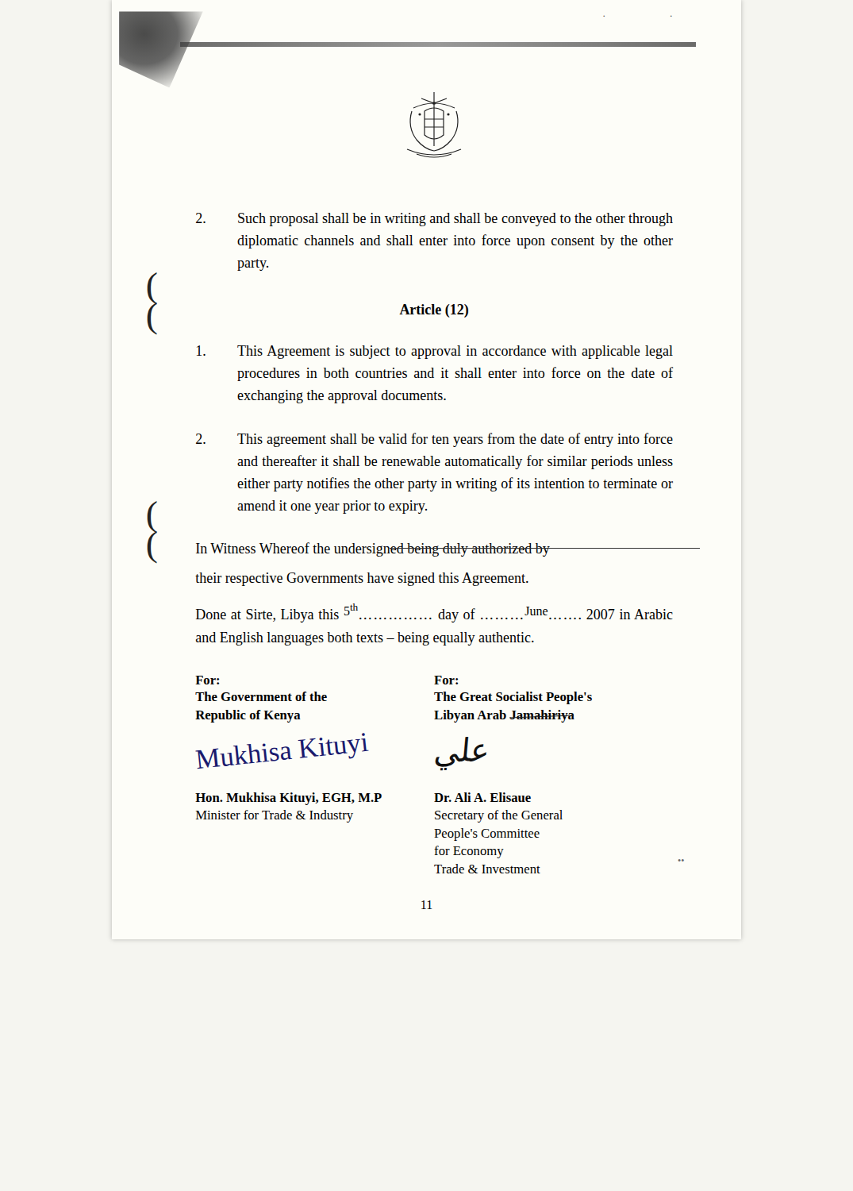· ·
(
(
(
(
2. Such proposal shall be in writing and shall be conveyed to the other through diplomatic channels and shall enter into force upon consent by the other party.
Article (12)
1. This Agreement is subject to approval in accordance with applicable legal procedures in both countries and it shall enter into force on the date of exchanging the approval documents.
2. This agreement shall be valid for ten years from the date of entry into force and thereafter it shall be renewable automatically for similar periods unless either party notifies the other party in writing of its intention to terminate or amend it one year prior to expiry.
In Witness Whereof the undersigned being duly authorized by
their respective Governments have signed this Agreement.
Done at Sirte, Libya this 5th…………… day of ………June……. 2007 in Arabic and English languages both texts – being equally authentic.
| For: | For: |
| The Government of the Republic of Kenya | The Great Socialist People's Libyan Arab Jamahiriya |
| Mukhisa Kituyi | علي |
| Hon. Mukhisa Kituyi, EGH, M.P Minister for Trade & Industry | Dr. Ali A. Elisaue Secretary of the General People's Committee for Economy Trade & Investment |
••
11